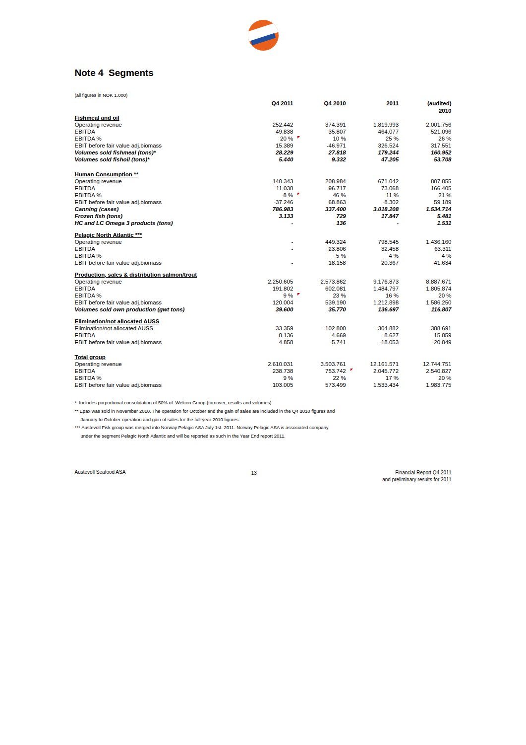Note 4 Segments
(all figures in NOK 1.000)
| | Q4 2011 | Q4 2010 | 2011 | (audited) |
| | | | | 2010 |
| Fishmeal and oil | | | | |
| Operating revenue | 252.442 | 374.391 | 1.819.993 | 2.001.756 |
| EBITDA | 49.838 | 35.807 | 464.077 | 521.096 |
| EBITDA % | 20 % | 10 % | 25 % | 26 % |
| EBIT before fair value adj.biomass | 15.389 | -46.971 | 326.524 | 317.551 |
| Volumes sold fishmeal (tons)* | 28.229 | 27.818 | 179.244 | 160.952 |
| Volumes sold fishoil (tons)* | 5.440 | 9.332 | 47.205 | 53.708 |
| Human Consumption ** | | | | |
| Operating revenue | 140.343 | 208.984 | 671.042 | 807.855 |
| EBITDA | -11.038 | 96.717 | 73.068 | 166.405 |
| EBITDA % | -8 % | 46 % | 11 % | 21 % |
| EBIT before fair value adj.biomass | -37.246 | 68.863 | -8.302 | 59.189 |
| Canning (cases) | 786.983 | 337.400 | 3.018.208 | 1.534.714 |
| Frozen fish (tons) | 3.133 | 729 | 17.847 | 5.481 |
| HC and LC Omega 3 products (tons) | - | 136 | - | 1.531 |
| Pelagic North Atlantic *** | | | | |
| Operating revenue | - | 449.324 | 798.545 | 1.436.160 |
| EBITDA | - | 23.806 | 32.458 | 63.311 |
| EBITDA % | | 5 % | 4 % | 4 % |
| EBIT before fair value adj.biomass | - | 18.158 | 20.367 | 41.634 |
| Production, sales & distribution salmon/trout | | | | |
| Operating revenue | 2.250.605 | 2.573.862 | 9.176.873 | 8.887.671 |
| EBITDA | 191.802 | 602.081 | 1.484.797 | 1.805.874 |
| EBITDA % | 9 % | 23 % | 16 % | 20 % |
| EBIT before fair value adj.biomass | 120.004 | 539.190 | 1.212.898 | 1.586.250 |
| Volumes sold own production (gwt tons) | 39.600 | 35.770 | 136.697 | 116.807 |
| Elimination/not allocated AUSS | | | | |
| Elimination/not allocated AUSS | -33.359 | -102.800 | -304.882 | -388.691 |
| EBITDA | 8.136 | -4.669 | -8.627 | -15.859 |
| EBIT before fair value adj.biomass | 4.858 | -5.741 | -18.053 | -20.849 |
| Total group | | | | |
| Operating revenue | 2.610.031 | 3.503.761 | 12.161.571 | 12.744.751 |
| EBITDA | 238.738 | 753.742 | 2.045.772 | 2.540.827 |
| EBITDA % | 9 % | 22 % | 17 % | 20 % |
| EBIT before fair value adj.biomass | 103.005 | 573.499 | 1.533.434 | 1.983.775 |
* Includes porportional consolidation of 50% of Welcon Group (turnover, results and volumes)
** Epax was sold in November 2010. The operation for October and the gain of sales are included in the Q4 2010 figures and
January to October operation and gain of sales for the full-year 2010 figures.
*** Austevoll Fisk group was merged into Norway Pelagic ASA July 1st. 2011. Norway Pelagic ASA is associated company
under the segment Pelagic North Atlantic and will be reported as such in the Year End report 2011.
Austevoll Seafood ASA
13
Financial Report Q4 2011
and preliminary results for 2011